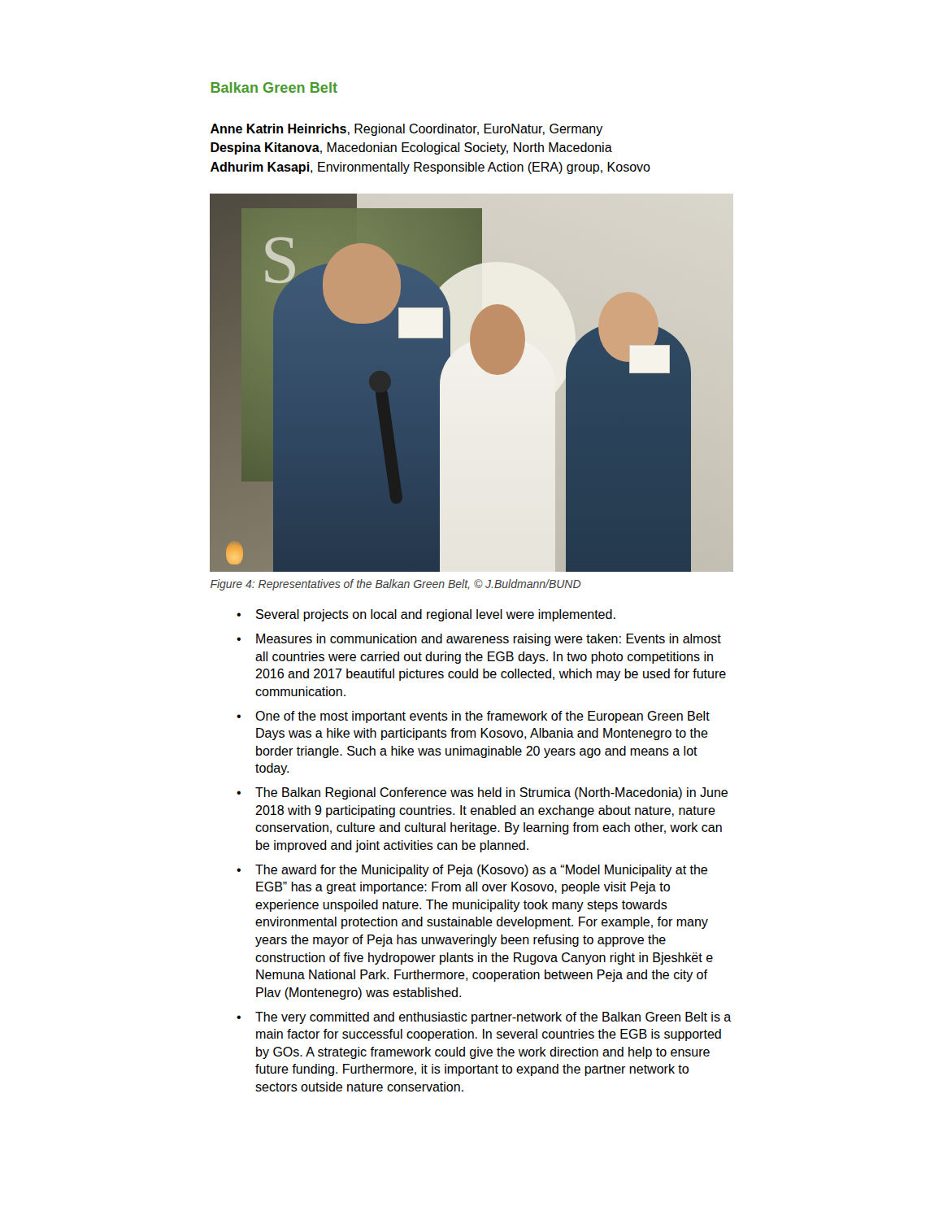Balkan Green Belt
Anne Katrin Heinrichs, Regional Coordinator, EuroNatur, Germany
Despina Kitanova, Macedonian Ecological Society, North Macedonia
Adhurim Kasapi, Environmentally Responsible Action (ERA) group, Kosovo
S
Figure 4: Representatives of the Balkan Green Belt, © J.Buldmann/BUND
Several projects on local and regional level were implemented.
Measures in communication and awareness raising were taken: Events in almost all countries were carried out during the EGB days. In two photo competitions in 2016 and 2017 beautiful pictures could be collected, which may be used for future communication.
One of the most important events in the framework of the European Green Belt Days was a hike with participants from Kosovo, Albania and Montenegro to the border triangle. Such a hike was unimaginable 20 years ago and means a lot today.
The Balkan Regional Conference was held in Strumica (North-Macedonia) in June 2018 with 9 participating countries. It enabled an exchange about nature, nature conservation, culture and cultural heritage. By learning from each other, work can be improved and joint activities can be planned.
The award for the Municipality of Peja (Kosovo) as a “Model Municipality at the EGB” has a great importance: From all over Kosovo, people visit Peja to experience unspoiled nature. The municipality took many steps towards environmental protection and sustainable development. For example, for many years the mayor of Peja has unwaveringly been refusing to approve the construction of five hydropower plants in the Rugova Canyon right in Bjeshkët e Nemuna National Park. Furthermore, cooperation between Peja and the city of Plav (Montenegro) was established.
The very committed and enthusiastic partner-network of the Balkan Green Belt is a main factor for successful cooperation. In several countries the EGB is supported by GOs. A strategic framework could give the work direction and help to ensure future funding. Furthermore, it is important to expand the partner network to sectors outside nature conservation.